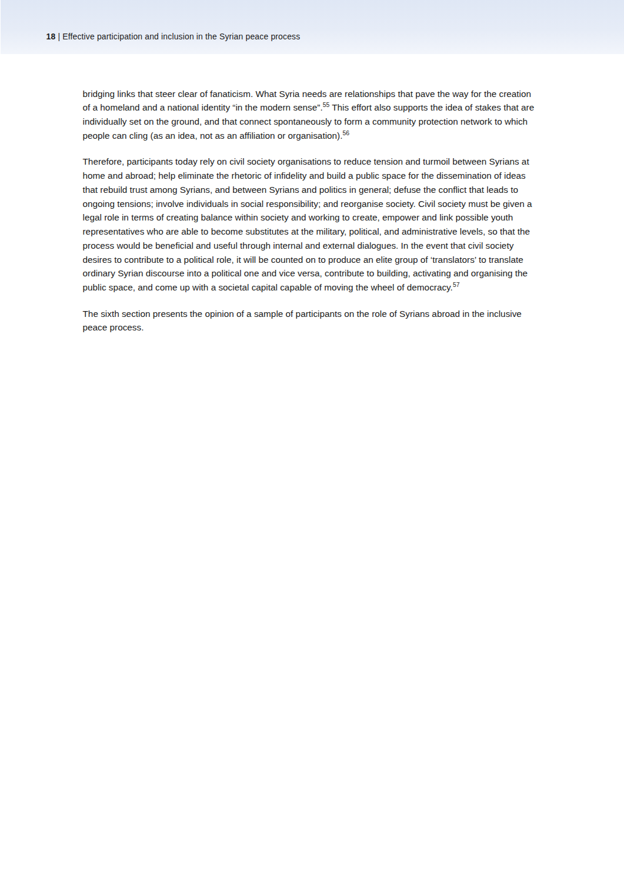18 | Effective participation and inclusion in the Syrian peace process
bridging links that steer clear of fanaticism. What Syria needs are relationships that pave the way for the creation of a homeland and a national identity “in the modern sense”.55 This effort also supports the idea of stakes that are individually set on the ground, and that connect spontaneously to form a community protection network to which people can cling (as an idea, not as an affiliation or organisation).56
Therefore, participants today rely on civil society organisations to reduce tension and turmoil between Syrians at home and abroad; help eliminate the rhetoric of infidelity and build a public space for the dissemination of ideas that rebuild trust among Syrians, and between Syrians and politics in general; defuse the conflict that leads to ongoing tensions; involve individuals in social responsibility; and reorganise society. Civil society must be given a legal role in terms of creating balance within society and working to create, empower and link possible youth representatives who are able to become substitutes at the military, political, and administrative levels, so that the process would be beneficial and useful through internal and external dialogues. In the event that civil society desires to contribute to a political role, it will be counted on to produce an elite group of ‘translators’ to translate ordinary Syrian discourse into a political one and vice versa, contribute to building, activating and organising the public space, and come up with a societal capital capable of moving the wheel of democracy.57
The sixth section presents the opinion of a sample of participants on the role of Syrians abroad in the inclusive peace process.